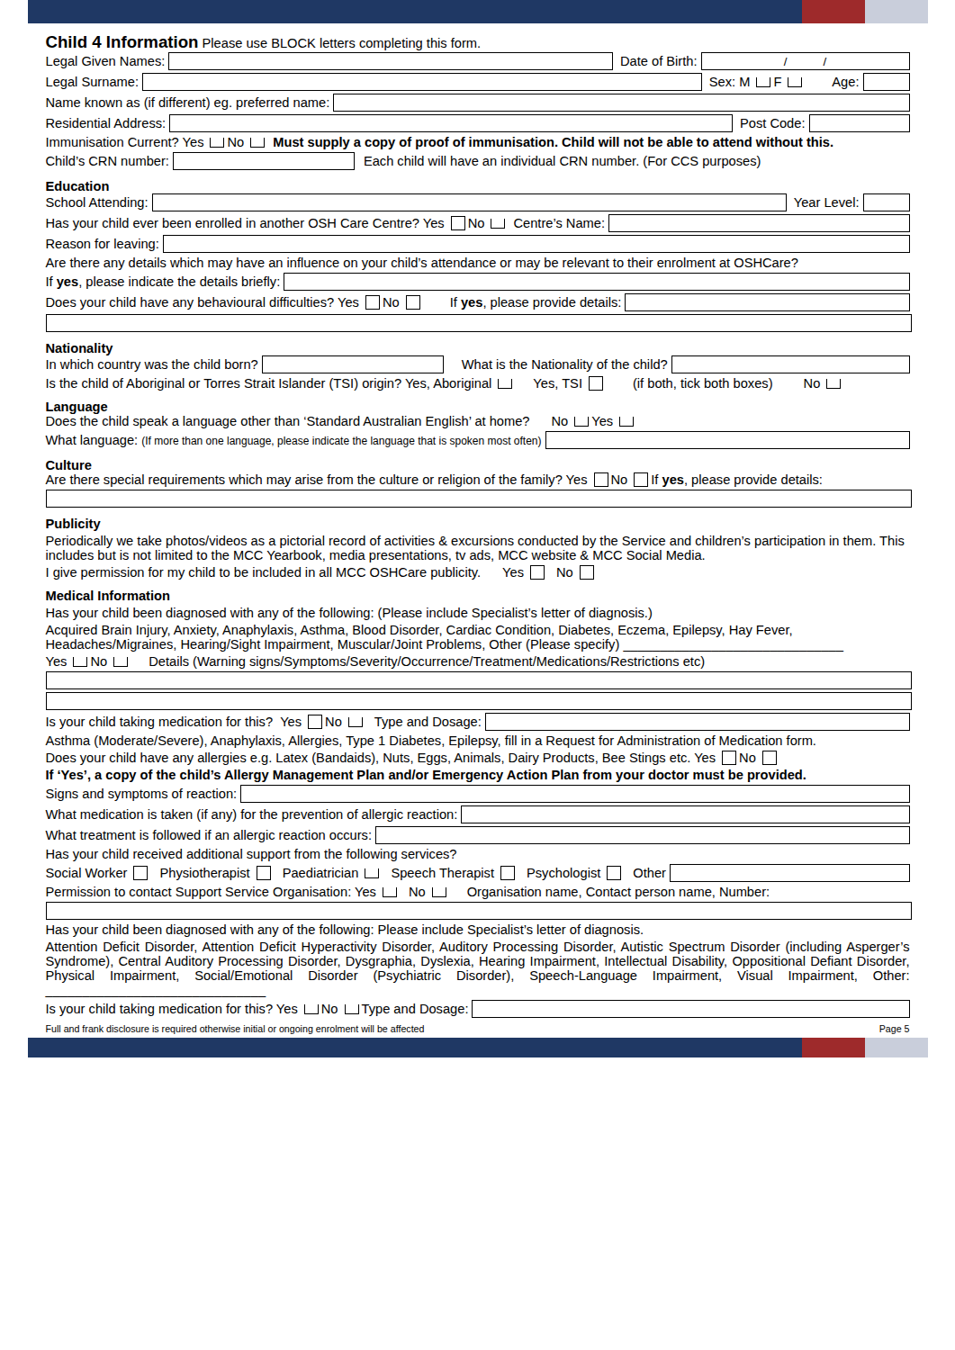Child 4 Information
Please use BLOCK letters completing this form.
Legal Given Names: Date of Birth: //
Legal Surname: Sex: M F Age:
Name known as (if different) eg. preferred name:
Residential Address: Post Code:
Immunisation Current? Yes No Must supply a copy of proof of immunisation. Child will not be able to attend without this.
Child’s CRN number: Each child will have an individual CRN number. (For CCS purposes)
Education
School Attending: Year Level:
Has your child ever been enrolled in another OSH Care Centre? Yes No Centre’s Name:
Reason for leaving:
Are there any details which may have an influence on your child’s attendance or may be relevant to their enrolment at OSHCare?
If yes, please indicate the details briefly:
Does your child have any behavioural difficulties? Yes No If yes, please provide details:
Nationality
In which country was the child born? What is the Nationality of the child?
Is the child of Aboriginal or Torres Strait Islander (TSI) origin? Yes, Aboriginal Yes, TSI (if both, tick both boxes) No
Language
Does the child speak a language other than ‘Standard Australian English’ at home? No Yes
What language: (If more than one language, please indicate the language that is spoken most often)
Culture
Are there special requirements which may arise from the culture or religion of the family? Yes No If yes, please provide details:
Publicity
Periodically we take photos/videos as a pictorial record of activities & excursions conducted by the Service and children’s participation in them. This includes but is not limited to the MCC Yearbook, media presentations, tv ads, MCC website & MCC Social Media.
I give permission for my child to be included in all MCC OSHCare publicity. Yes No
Medical Information
Has your child been diagnosed with any of the following: (Please include Specialist’s letter of diagnosis.)
Acquired Brain Injury, Anxiety, Anaphylaxis, Asthma, Blood Disorder, Cardiac Condition, Diabetes, Eczema, Epilepsy, Hay Fever, Headaches/Migraines, Hearing/Sight Impairment, Muscular/Joint Problems, Other (Please specify) ______________________________
Yes No Details (Warning signs/Symptoms/Severity/Occurrence/Treatment/Medications/Restrictions etc)
Is your child taking medication for this? Yes No Type and Dosage:
Asthma (Moderate/Severe), Anaphylaxis, Allergies, Type 1 Diabetes, Epilepsy, fill in a Request for Administration of Medication form.
Does your child have any allergies e.g. Latex (Bandaids), Nuts, Eggs, Animals, Dairy Products, Bee Stings etc. Yes No
If ‘Yes’, a copy of the child’s Allergy Management Plan and/or Emergency Action Plan from your doctor must be provided.
Signs and symptoms of reaction:
What medication is taken (if any) for the prevention of allergic reaction:
What treatment is followed if an allergic reaction occurs:
Has your child received additional support from the following services?
Social Worker Physiotherapist Paediatrician Speech Therapist Psychologist Other
Permission to contact Support Service Organisation: Yes No Organisation name, Contact person name, Number:
Has your child been diagnosed with any of the following: Please include Specialist’s letter of diagnosis.
Attention Deficit Disorder, Attention Deficit Hyperactivity Disorder, Auditory Processing Disorder, Autistic Spectrum Disorder (including Asperger’s Syndrome), Central Auditory Processing Disorder, Dysgraphia, Dyslexia, Hearing Impairment, Intellectual Disability, Oppositional Defiant Disorder, Physical Impairment, Social/Emotional Disorder (Psychiatric Disorder), Speech-Language Impairment, Visual Impairment, Other: ______________________________
Is your child taking medication for this? Yes No Type and Dosage:
Full and frank disclosure is required otherwise initial or ongoing enrolment will be affected
Page 5